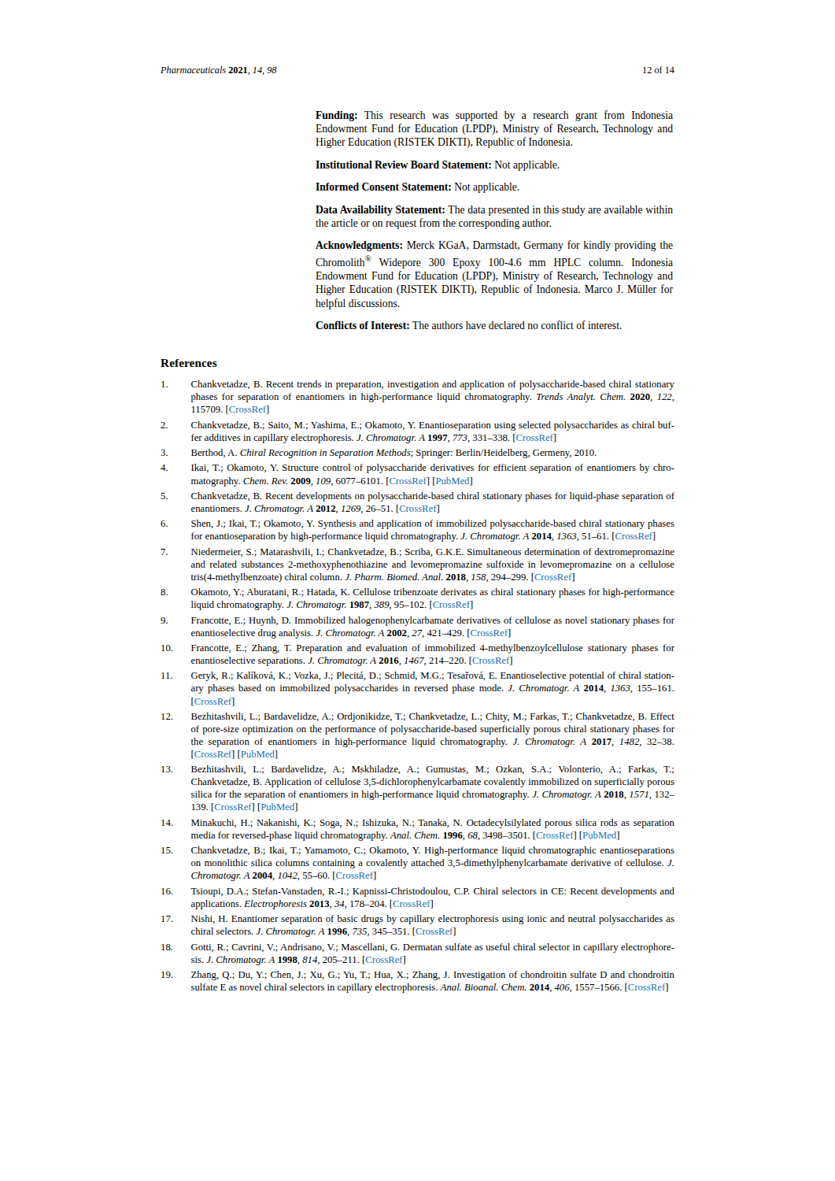Pharmaceuticals 2021, 14, 98
12 of 14
Funding: This research was supported by a research grant from Indonesia Endowment Fund for Education (LPDP), Ministry of Research, Technology and Higher Education (RISTEK DIKTI), Republic of Indonesia.
Institutional Review Board Statement: Not applicable.
Informed Consent Statement: Not applicable.
Data Availability Statement: The data presented in this study are available within the article or on request from the corresponding author.
Acknowledgments: Merck KGaA, Darmstadt, Germany for kindly providing the Chromolith® Widepore 300 Epoxy 100-4.6 mm HPLC column. Indonesia Endowment Fund for Education (LPDP), Ministry of Research, Technology and Higher Education (RISTEK DIKTI), Republic of Indonesia. Marco J. Müller for helpful discussions.
Conflicts of Interest: The authors have declared no conflict of interest.
References
Chankvetadze, B. Recent trends in preparation, investigation and application of polysaccharide-based chiral stationary phases for separation of enantiomers in high-performance liquid chromatography. Trends Analyt. Chem. 2020, 122, 115709. [CrossRef]
Chankvetadze, B.; Saito, M.; Yashima, E.; Okamoto, Y. Enantioseparation using selected polysaccharides as chiral buffer additives in capillary electrophoresis. J. Chromatogr. A 1997, 773, 331–338. [CrossRef]
Berthod, A. Chiral Recognition in Separation Methods; Springer: Berlin/Heidelberg, Germeny, 2010.
Ikai, T.; Okamoto, Y. Structure control of polysaccharide derivatives for efficient separation of enantiomers by chromatography. Chem. Rev. 2009, 109, 6077–6101. [CrossRef] [PubMed]
Chankvetadze, B. Recent developments on polysaccharide-based chiral stationary phases for liquid-phase separation of enantiomers. J. Chromatogr. A 2012, 1269, 26–51. [CrossRef]
Shen, J.; Ikai, T.; Okamoto, Y. Synthesis and application of immobilized polysaccharide-based chiral stationary phases for enantioseparation by high-performance liquid chromatography. J. Chromatogr. A 2014, 1363, 51–61. [CrossRef]
Niedermeier, S.; Matarashvili, I.; Chankvetadze, B.; Scriba, G.K.E. Simultaneous determination of dextromepromazine and related substances 2-methoxyphenothiazine and levomepromazine sulfoxide in levomepromazine on a cellulose tris(4-methylbenzoate) chiral column. J. Pharm. Biomed. Anal. 2018, 158, 294–299. [CrossRef]
Okamoto, Y.; Aburatani, R.; Hatada, K. Cellulose tribenzoate derivates as chiral stationary phases for high-performance liquid chromatography. J. Chromatogr. 1987, 389, 95–102. [CrossRef]
Francotte, E.; Huynh, D. Immobilized halogenophenylcarbamate derivatives of cellulose as novel stationary phases for enantioselective drug analysis. J. Chromatogr. A 2002, 27, 421–429. [CrossRef]
Francotte, E.; Zhang, T. Preparation and evaluation of immobilized 4-methylbenzoylcellulose stationary phases for enantioselective separations. J. Chromatogr. A 2016, 1467, 214–220. [CrossRef]
Geryk, R.; Kalíková, K.; Vozka, J.; Plecitá, D.; Schmid, M.G.; Tesařová, E. Enantioselective potential of chiral stationary phases based on immobilized polysaccharides in reversed phase mode. J. Chromatogr. A 2014, 1363, 155–161. [CrossRef]
Bezhitashvili, L.; Bardavelidze, A.; Ordjonikidze, T.; Chankvetadze, L.; Chity, M.; Farkas, T.; Chankvetadze, B. Effect of pore-size optimization on the performance of polysaccharide-based superficially porous chiral stationary phases for the separation of enantiomers in high-performance liquid chromatography. J. Chromatogr. A 2017, 1482, 32–38. [CrossRef] [PubMed]
Bezhitashvili, L.; Bardavelidze, A.; Mskhiladze, A.; Gumustas, M.; Ozkan, S.A.; Volonterio, A.; Farkas, T.; Chankvetadze, B. Application of cellulose 3,5-dichlorophenylcarbamate covalently immobilized on superficially porous silica for the separation of enantiomers in high-performance liquid chromatography. J. Chromatogr. A 2018, 1571, 132–139. [CrossRef] [PubMed]
Minakuchi, H.; Nakanishi, K.; Soga, N.; Ishizuka, N.; Tanaka, N. Octadecylsilylated porous silica rods as separation media for reversed-phase liquid chromatography. Anal. Chem. 1996, 68, 3498–3501. [CrossRef] [PubMed]
Chankvetadze, B.; Ikai, T.; Yamamoto, C.; Okamoto, Y. High-performance liquid chromatographic enantioseparations on monolithic silica columns containing a covalently attached 3,5-dimethylphenylcarbamate derivative of cellulose. J. Chromatogr. A 2004, 1042, 55–60. [CrossRef]
Tsioupi, D.A.; Stefan-Vanstaden, R.-I.; Kapnissi-Christodoulou, C.P. Chiral selectors in CE: Recent developments and applications. Electrophoresis 2013, 34, 178–204. [CrossRef]
Nishi, H. Enantiomer separation of basic drugs by capillary electrophoresis using ionic and neutral polysaccharides as chiral selectors. J. Chromatogr. A 1996, 735, 345–351. [CrossRef]
Gotti, R.; Cavrini, V.; Andrisano, V.; Mascellani, G. Dermatan sulfate as useful chiral selector in capillary electrophoresis. J. Chromatogr. A 1998, 814, 205–211. [CrossRef]
Zhang, Q.; Du, Y.; Chen, J.; Xu, G.; Yu, T.; Hua, X.; Zhang, J. Investigation of chondroitin sulfate D and chondroitin sulfate E as novel chiral selectors in capillary electrophoresis. Anal. Bioanal. Chem. 2014, 406, 1557–1566. [CrossRef]